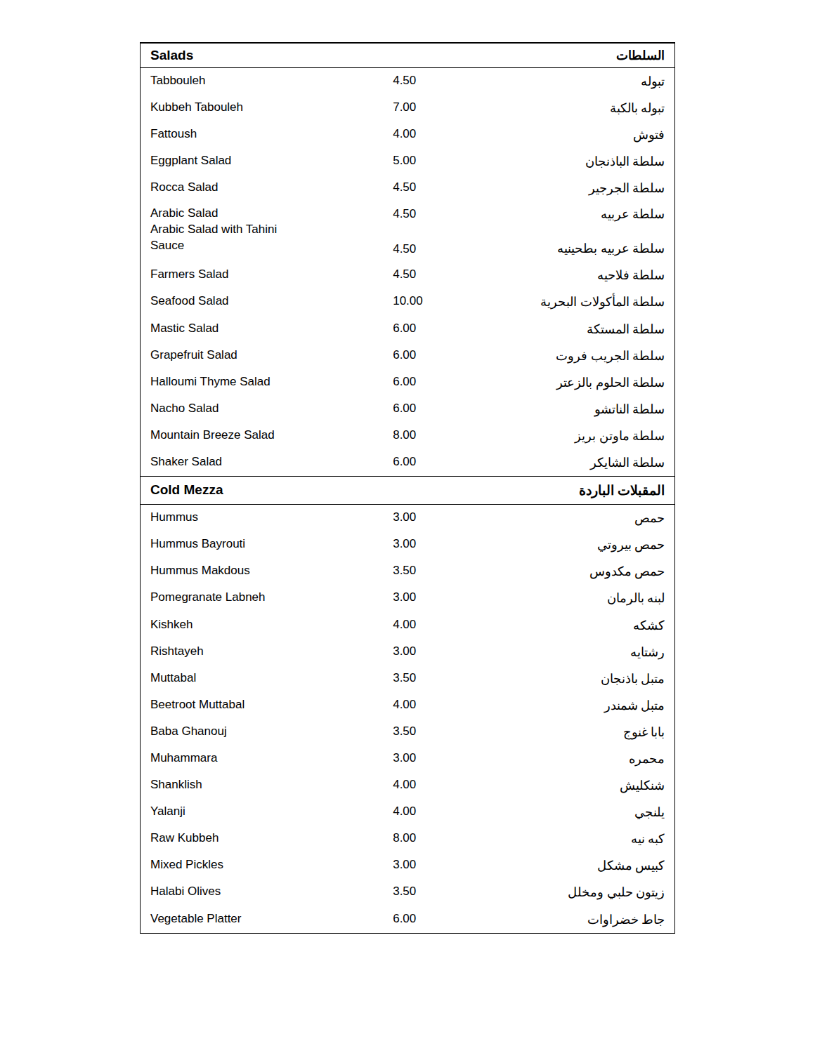| Salads | | السلطات |
| --- | --- | --- |
| Tabbouleh | 4.50 | تبوله |
| Kubbeh Tabouleh | 7.00 | تبوله بالكبة |
| Fattoush | 4.00 | فتوش |
| Eggplant Salad | 5.00 | سلطة الباذنجان |
| Rocca Salad | 4.50 | سلطة الجرجير |
| Arabic Salad Arabic Salad with Tahini Sauce | 4.50 4.50 | سلطة عربيه سلطة عربيه بطحينيه |
| Farmers Salad | 4.50 | سلطة فلاحيه |
| Seafood Salad | 10.00 | سلطة المأكولات البحرية |
| Mastic Salad | 6.00 | سلطة المستكة |
| Grapefruit Salad | 6.00 | سلطة الجريب فروت |
| Halloumi Thyme Salad | 6.00 | سلطة الحلوم بالزعتر |
| Nacho Salad | 6.00 | سلطة الناتشو |
| Mountain Breeze Salad | 8.00 | سلطة ماوتن بريز |
| Shaker Salad | 6.00 | سلطة الشايكر |
| Cold Mezza | | المقبلات الباردة |
| Hummus | 3.00 | حمص |
| Hummus Bayrouti | 3.00 | حمص بيروتي |
| Hummus Makdous | 3.50 | حمص مكدوس |
| Pomegranate Labneh | 3.00 | لبنه بالرمان |
| Kishkeh | 4.00 | كشكه |
| Rishtayeh | 3.00 | رشتايه |
| Muttabal | 3.50 | متبل باذنجان |
| Beetroot Muttabal | 4.00 | متبل شمندر |
| Baba Ghanouj | 3.50 | بابا غنوج |
| Muhammara | 3.00 | محمره |
| Shanklish | 4.00 | شنكليش |
| Yalanji | 4.00 | يلنجي |
| Raw Kubbeh | 8.00 | كبه نيه |
| Mixed Pickles | 3.00 | كبيس مشكل |
| Halabi Olives | 3.50 | زيتون حلبي ومخلل |
| Vegetable Platter | 6.00 | جاط خضراوات |